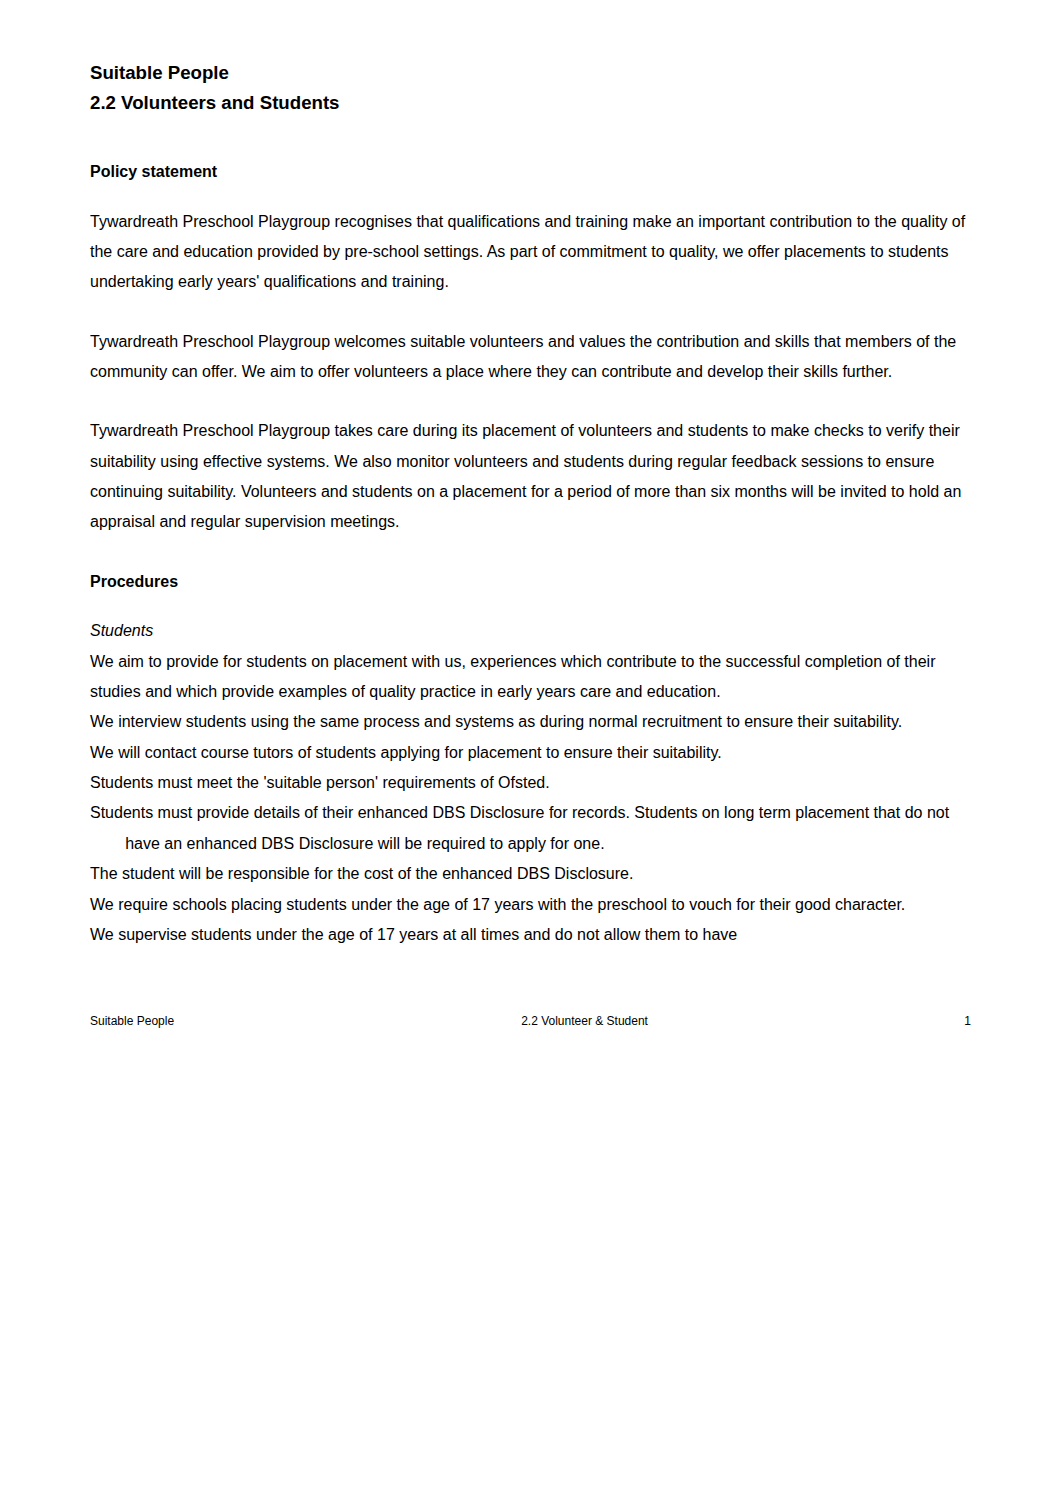Suitable People
2.2 Volunteers and Students
Policy statement
Tywardreath Preschool Playgroup recognises that qualifications and training make an important contribution to the quality of the care and education provided by pre-school settings. As part of commitment to quality, we offer placements to students undertaking early years' qualifications and training.
Tywardreath Preschool Playgroup welcomes suitable volunteers and values the contribution and skills that members of the community can offer. We aim to offer volunteers a place where they can contribute and develop their skills further.
Tywardreath Preschool Playgroup takes care during its placement of volunteers and students to make checks to verify their suitability using effective systems. We also monitor volunteers and students during regular feedback sessions to ensure continuing suitability. Volunteers and students on a placement for a period of more than six months will be invited to hold an appraisal and regular supervision meetings.
Procedures
Students
We aim to provide for students on placement with us, experiences which contribute to the successful completion of their studies and which provide examples of quality practice in early years care and education.
We interview students using the same process and systems as during normal recruitment to ensure their suitability.
We will contact course tutors of students applying for placement to ensure their suitability.
Students must meet the 'suitable person' requirements of Ofsted.
Students must provide details of their enhanced DBS Disclosure for records. Students on long term placement that do not have an enhanced DBS Disclosure will be required to apply for one.
The student will be responsible for the cost of the enhanced DBS Disclosure.
We require schools placing students under the age of 17 years with the preschool to vouch for their good character.
We supervise students under the age of 17 years at all times and do not allow them to have
Suitable People
2.2 Volunteer & Student
1